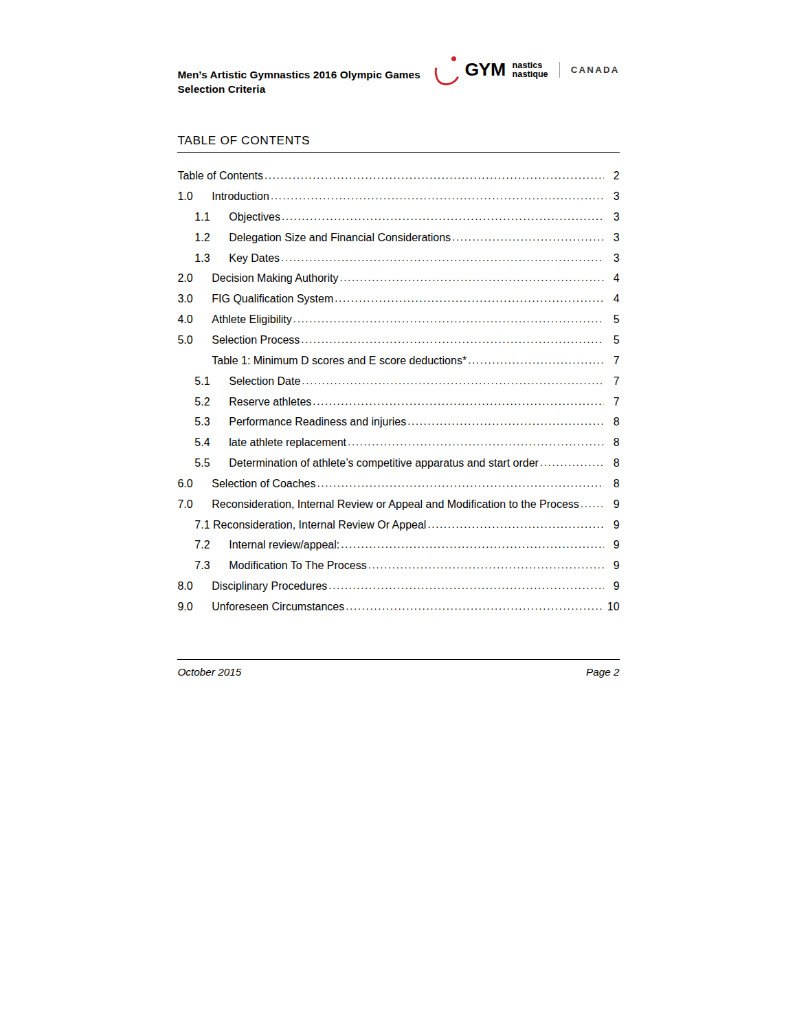Men’s Artistic Gymnastics 2016 Olympic Games Selection Criteria
GYM nastics nastique CANADA
TABLE OF CONTENTS
Table of Contents ................................................................................................................................ 2
1.0 Introduction ................................................................................................................................. 3
1.1 Objectives ......................................................................................................................... 3
1.2 Delegation Size and Financial Considerations ......................................................................... 3
1.3 Key Dates .......................................................................................................................... 3
2.0 Decision Making Authority ................................................................................................. 4
3.0 FIG Qualification System .................................................................................................... 4
4.0 Athlete Eligibility ............................................................................................................. 5
5.0 Selection Process ............................................................................................................ 5
Table 1: Minimum D scores and E score deductions* ....................................................................... 7
5.1 Selection Date .................................................................................................................. 7
5.2 Reserve athletes .............................................................................................................. 7
5.3 Performance Readiness and injuries ....................................................................................... 8
5.4 late athlete replacement ..................................................................................................... 8
5.5 Determination of athlete’s competitive apparatus and start order ........................................................ 8
6.0 Selection of Coaches ......................................................................................................... 8
7.0 Reconsideration, Internal Review or Appeal and Modification to the Process ........................................... 9
7.1 Reconsideration, Internal Review Or Appeal ................................................................................. 9
7.2 Internal review/appeal: ....................................................................................................... 9
7.3 Modification To The Process ................................................................................................. 9
8.0 Disciplinary Procedures ..................................................................................................... 9
9.0 Unforeseen Circumstances ................................................................................................. 10
October 2015 Page 2